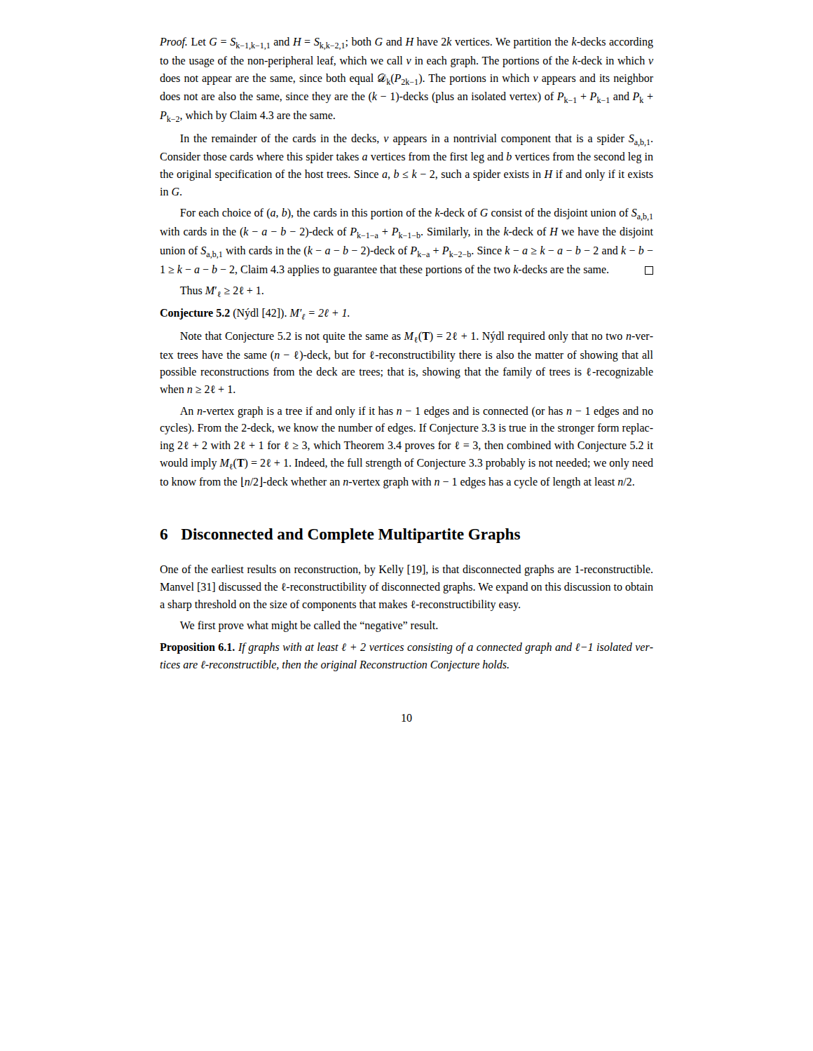Proof. Let G = Sk−1,k−1,1 and H = Sk,k−2,1; both G and H have 2k vertices. We partition the k-decks according to the usage of the non-peripheral leaf, which we call v in each graph. The portions of the k-deck in which v does not appear are the same, since both equal 𝒟k(P 2k−1). The portions in which v appears and its neighbor does not are also the same, since they are the (k − 1)-decks (plus an isolated vertex) of Pk−1 + Pk−1 and Pk + Pk−2, which by Claim 4.3 are the same.
In the remainder of the cards in the decks, v appears in a nontrivial component that is a spider Sa,b,1. Consider those cards where this spider takes a vertices from the first leg and b vertices from the second leg in the original specification of the host trees. Since a, b ≤ k − 2, such a spider exists in H if and only if it exists in G.
For each choice of (a, b), the cards in this portion of the k-deck of G consist of the disjoint union of Sa,b,1 with cards in the (k − a − b − 2)-deck of Pk−1−a + Pk−1−b. Similarly, in the k-deck of H we have the disjoint union of Sa,b,1 with cards in the (k − a − b − 2)-deck of Pk−a + Pk−2−b. Since k − a ≥ k − a − b − 2 and k − b − 1 ≥ k − a − b − 2, Claim 4.3 applies to guarantee that these portions of the two k-decks are the same.
Thus M′ℓ ≥ 2ℓ + 1.
Conjecture 5.2 (Nýdl [42]). M′ℓ = 2ℓ + 1.
Note that Conjecture 5.2 is not quite the same as Mℓ(T) = 2ℓ + 1. Nýdl required only that no two n-vertex trees have the same (n − ℓ)-deck, but for ℓ-reconstructibility there is also the matter of showing that all possible reconstructions from the deck are trees; that is, showing that the family of trees is ℓ-recognizable when n ≥ 2ℓ + 1.
An n-vertex graph is a tree if and only if it has n − 1 edges and is connected (or has n − 1 edges and no cycles). From the 2-deck, we know the number of edges. If Conjecture 3.3 is true in the stronger form replacing 2ℓ + 2 with 2ℓ + 1 for ℓ ≥ 3, which Theorem 3.4 proves for ℓ = 3, then combined with Conjecture 5.2 it would imply Mℓ(T) = 2ℓ + 1. Indeed, the full strength of Conjecture 3.3 probably is not needed; we only need to know from the ⌊n/2⌋-deck whether an n-vertex graph with n − 1 edges has a cycle of length at least n/2.
6 Disconnected and Complete Multipartite Graphs
One of the earliest results on reconstruction, by Kelly [19], is that disconnected graphs are 1-reconstructible. Manvel [31] discussed the ℓ-reconstructibility of disconnected graphs. We expand on this discussion to obtain a sharp threshold on the size of components that makes ℓ-reconstructibility easy.
We first prove what might be called the “negative” result.
Proposition 6.1. If graphs with at least ℓ + 2 vertices consisting of a connected graph and ℓ−1 isolated vertices are ℓ-reconstructible, then the original Reconstruction Conjecture holds.
10